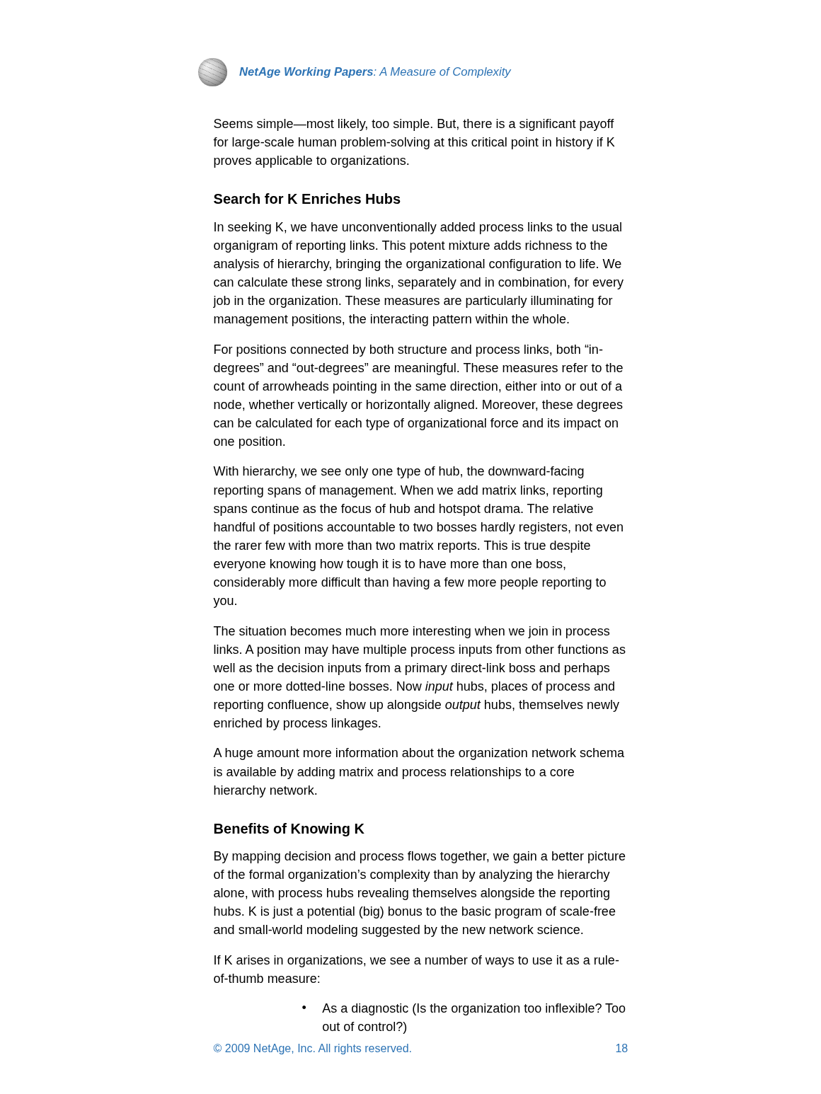NetAge Working Papers: A Measure of Complexity
Seems simple—most likely, too simple. But, there is a significant payoff for large-scale human problem-solving at this critical point in history if K proves applicable to organizations.
Search for K Enriches Hubs
In seeking K, we have unconventionally added process links to the usual organigram of reporting links. This potent mixture adds richness to the analysis of hierarchy, bringing the organizational configuration to life. We can calculate these strong links, separately and in combination, for every job in the organization. These measures are particularly illuminating for management positions, the interacting pattern within the whole.
For positions connected by both structure and process links, both “in-degrees” and “out-degrees” are meaningful. These measures refer to the count of arrowheads pointing in the same direction, either into or out of a node, whether vertically or horizontally aligned. Moreover, these degrees can be calculated for each type of organizational force and its impact on one position.
With hierarchy, we see only one type of hub, the downward-facing reporting spans of management. When we add matrix links, reporting spans continue as the focus of hub and hotspot drama. The relative handful of positions accountable to two bosses hardly registers, not even the rarer few with more than two matrix reports. This is true despite everyone knowing how tough it is to have more than one boss, considerably more difficult than having a few more people reporting to you.
The situation becomes much more interesting when we join in process links. A position may have multiple process inputs from other functions as well as the decision inputs from a primary direct-link boss and perhaps one or more dotted-line bosses. Now input hubs, places of process and reporting confluence, show up alongside output hubs, themselves newly enriched by process linkages.
A huge amount more information about the organization network schema is available by adding matrix and process relationships to a core hierarchy network.
Benefits of Knowing K
By mapping decision and process flows together, we gain a better picture of the formal organization’s complexity than by analyzing the hierarchy alone, with process hubs revealing themselves alongside the reporting hubs. K is just a potential (big) bonus to the basic program of scale-free and small-world modeling suggested by the new network science.
If K arises in organizations, we see a number of ways to use it as a rule-of-thumb measure:
As a diagnostic (Is the organization too inflexible? Too out of control?)
© 2009 NetAge, Inc. All rights reserved.
18